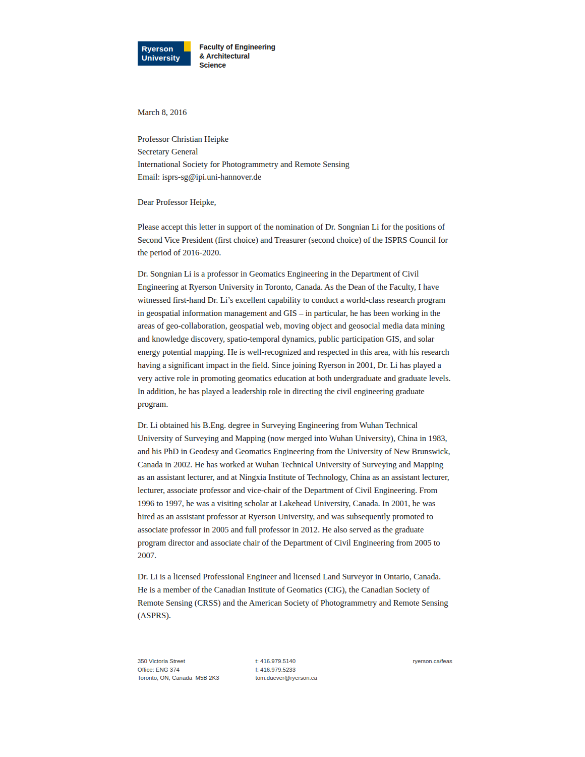Ryerson
University
Faculty of Engineering
& Architectural
Science
March 8, 2016
Professor Christian Heipke
Secretary General
International Society for Photogrammetry and Remote Sensing
Email: isprs-sg@ipi.uni-hannover.de
Dear Professor Heipke,
Please accept this letter in support of the nomination of Dr. Songnian Li for the positions of Second Vice President (first choice) and Treasurer (second choice) of the ISPRS Council for the period of 2016-2020.
Dr. Songnian Li is a professor in Geomatics Engineering in the Department of Civil Engineering at Ryerson University in Toronto, Canada. As the Dean of the Faculty, I have witnessed first-hand Dr. Li’s excellent capability to conduct a world-class research program in geospatial information management and GIS – in particular, he has been working in the areas of geo-collaboration, geospatial web, moving object and geosocial media data mining and knowledge discovery, spatio-temporal dynamics, public participation GIS, and solar energy potential mapping. He is well-recognized and respected in this area, with his research having a significant impact in the field. Since joining Ryerson in 2001, Dr. Li has played a very active role in promoting geomatics education at both undergraduate and graduate levels. In addition, he has played a leadership role in directing the civil engineering graduate program.
Dr. Li obtained his B.Eng. degree in Surveying Engineering from Wuhan Technical University of Surveying and Mapping (now merged into Wuhan University), China in 1983, and his PhD in Geodesy and Geomatics Engineering from the University of New Brunswick, Canada in 2002. He has worked at Wuhan Technical University of Surveying and Mapping as an assistant lecturer, and at Ningxia Institute of Technology, China as an assistant lecturer, lecturer, associate professor and vice-chair of the Department of Civil Engineering. From 1996 to 1997, he was a visiting scholar at Lakehead University, Canada. In 2001, he was hired as an assistant professor at Ryerson University, and was subsequently promoted to associate professor in 2005 and full professor in 2012. He also served as the graduate program director and associate chair of the Department of Civil Engineering from 2005 to 2007.
Dr. Li is a licensed Professional Engineer and licensed Land Surveyor in Ontario, Canada. He is a member of the Canadian Institute of Geomatics (CIG), the Canadian Society of Remote Sensing (CRSS) and the American Society of Photogrammetry and Remote Sensing (ASPRS).
350 Victoria Street
Office: ENG 374
Toronto, ON, Canada M5B 2K3
t: 416.979.5140
f: 416.979.5233
tom.duever@ryerson.ca
ryerson.ca/feas